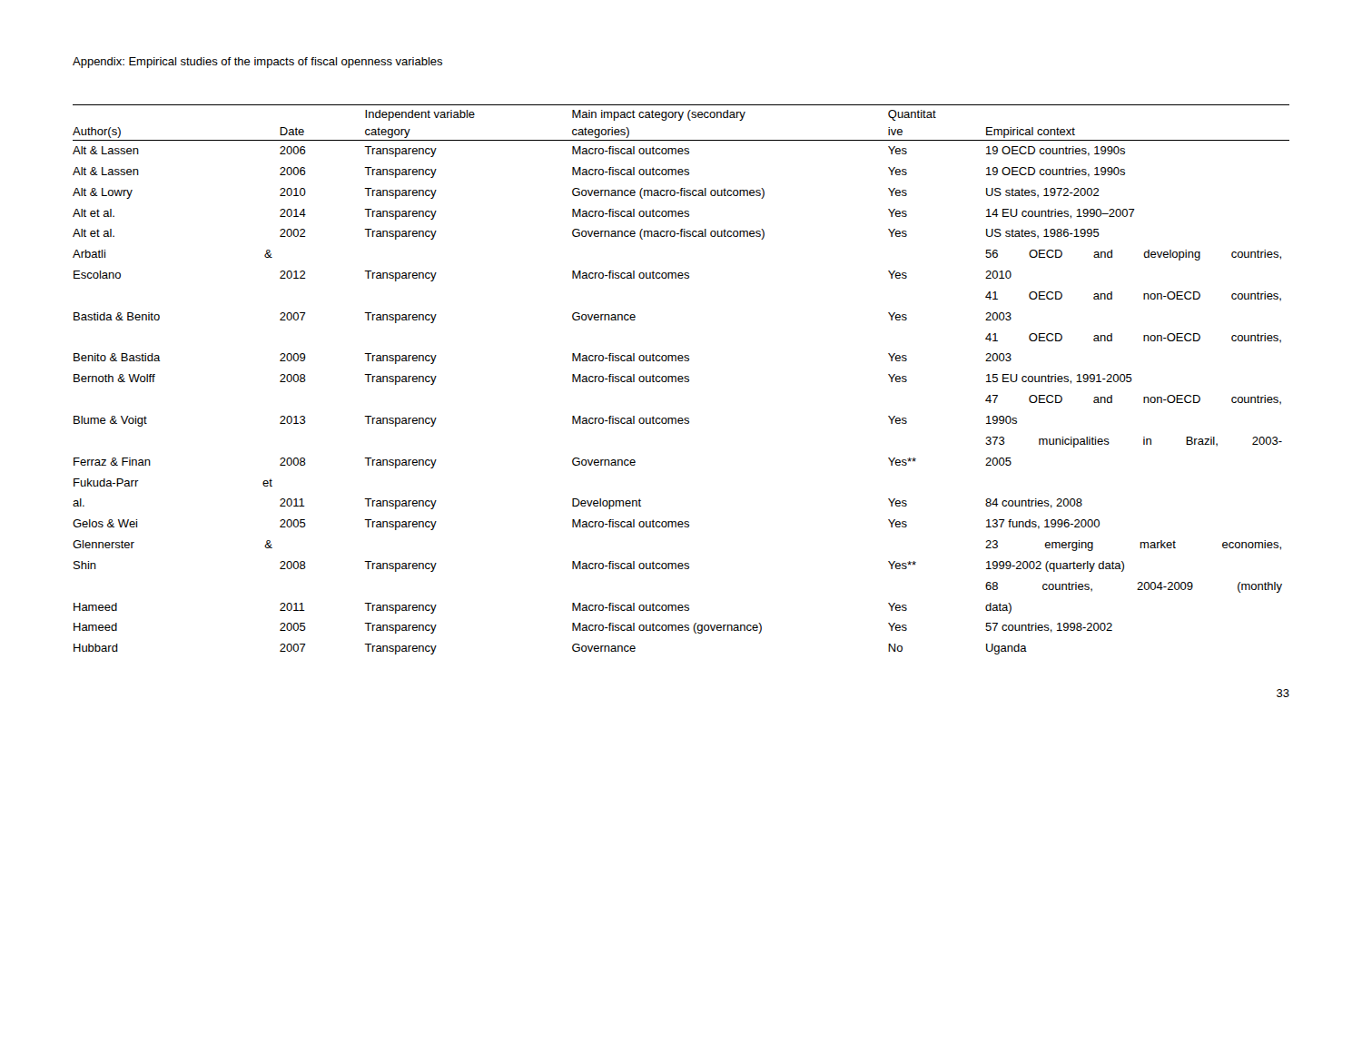Appendix: Empirical studies of the impacts of fiscal openness variables
| | | Independent variable | Main impact category (secondary | Quantitat | |
| --- | --- | --- | --- | --- | --- |
| Author(s) | Date | category | categories) | ive | Empirical context |
| Alt & Lassen | 2006 | Transparency | Macro-fiscal outcomes | Yes | 19 OECD countries, 1990s |
| Alt & Lassen | 2006 | Transparency | Macro-fiscal outcomes | Yes | 19 OECD countries, 1990s |
| Alt & Lowry | 2010 | Transparency | Governance (macro-fiscal outcomes) | Yes | US states, 1972-2002 |
| Alt et al. | 2014 | Transparency | Macro-fiscal outcomes | Yes | 14 EU countries, 1990–2007 |
| Alt et al. | 2002 | Transparency | Governance (macro-fiscal outcomes) | Yes | US states, 1986-1995 |
| Arbatli & | | | | | 56 OECD and developing countries, |
| Escolano | 2012 | Transparency | Macro-fiscal outcomes | Yes | 2010 |
| | | | | | 41 OECD and non-OECD countries, |
| Bastida & Benito | 2007 | Transparency | Governance | Yes | 2003 |
| | | | | | 41 OECD and non-OECD countries, |
| Benito & Bastida | 2009 | Transparency | Macro-fiscal outcomes | Yes | 2003 |
| Bernoth & Wolff | 2008 | Transparency | Macro-fiscal outcomes | Yes | 15 EU countries, 1991-2005 |
| | | | | | 47 OECD and non-OECD countries, |
| Blume & Voigt | 2013 | Transparency | Macro-fiscal outcomes | Yes | 1990s |
| | | | | | 373 municipalities in Brazil, 2003- |
| Ferraz & Finan | 2008 | Transparency | Governance | Yes** | 2005 |
| Fukuda-Parr et | | | | | |
| al. | 2011 | Transparency | Development | Yes | 84 countries, 2008 |
| Gelos & Wei | 2005 | Transparency | Macro-fiscal outcomes | Yes | 137 funds, 1996-2000 |
| Glennerster & | | | | | 23 emerging market economies, |
| Shin | 2008 | Transparency | Macro-fiscal outcomes | Yes** | 1999-2002 (quarterly data) |
| | | | | | 68 countries, 2004-2009 (monthly |
| Hameed | 2011 | Transparency | Macro-fiscal outcomes | Yes | data) |
| Hameed | 2005 | Transparency | Macro-fiscal outcomes (governance) | Yes | 57 countries, 1998-2002 |
| Hubbard | 2007 | Transparency | Governance | No | Uganda |
33